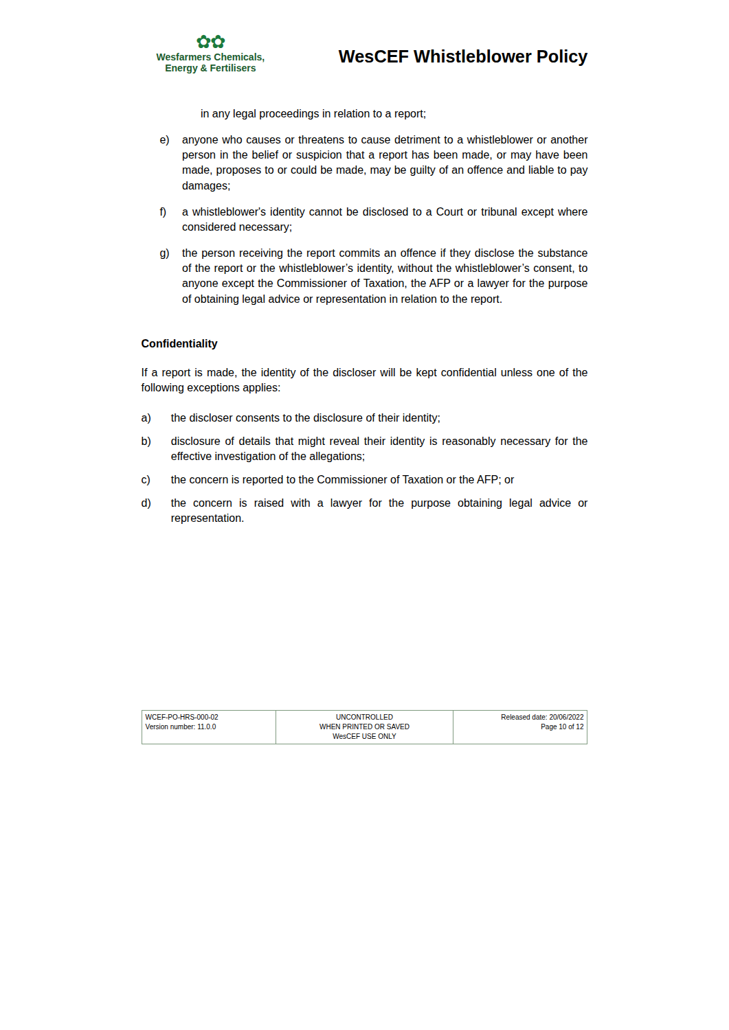✿✿
Wesfarmers Chemicals,Energy & Fertilisers
WesCEF Whistleblower Policy
in any legal proceedings in relation to a report;
e) anyone who causes or threatens to cause detriment to a whistleblower or another person in the belief or suspicion that a report has been made, or may have been made, proposes to or could be made, may be guilty of an offence and liable to pay damages;
f) a whistleblower's identity cannot be disclosed to a Court or tribunal except where considered necessary;
g) the person receiving the report commits an offence if they disclose the substance of the report or the whistleblower’s identity, without the whistleblower’s consent, to anyone except the Commissioner of Taxation, the AFP or a lawyer for the purpose of obtaining legal advice or representation in relation to the report.
Confidentiality
If a report is made, the identity of the discloser will be kept confidential unless one of the following exceptions applies:
a) the discloser consents to the disclosure of their identity;
b) disclosure of details that might reveal their identity is reasonably necessary for the effective investigation of the allegations;
c) the concern is reported to the Commissioner of Taxation or the AFP; or
d) the concern is raised with a lawyer for the purpose obtaining legal advice or representation.
| WCEF-PO-HRS-000-02 Version number: 11.0.0 | UNCONTROLLED WHEN PRINTED OR SAVED WesCEF USE ONLY | Released date: 20/06/2022 Page 10 of 12 |